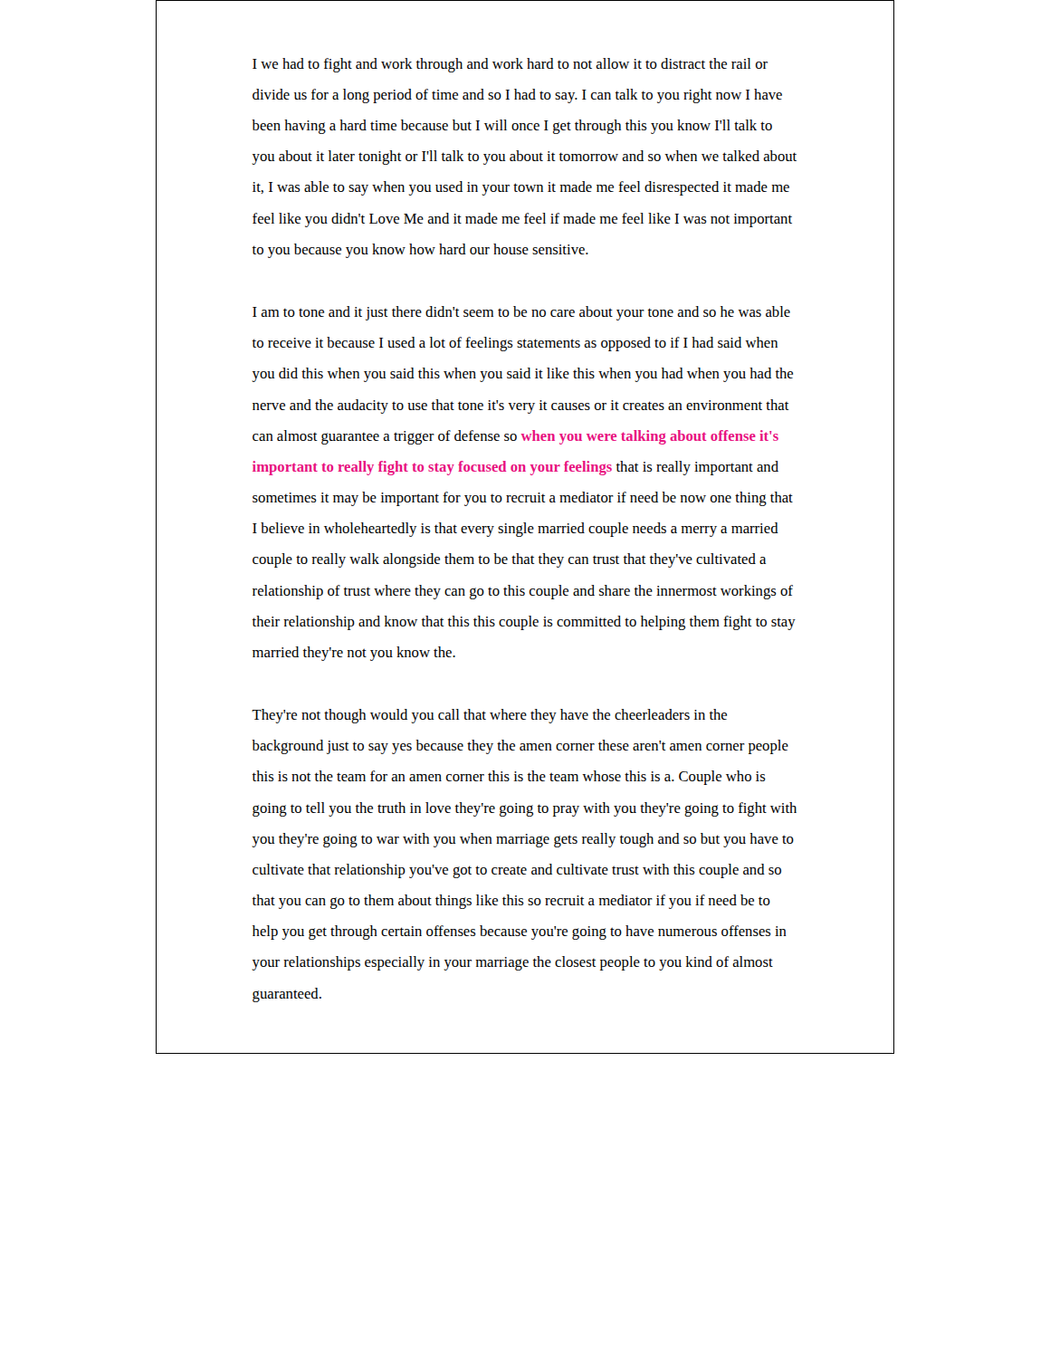I we had to fight and work through and work hard to not allow it to distract the rail or divide us for a long period of time and so I had to say. I can talk to you right now I have been having a hard time because but I will once I get through this you know I'll talk to you about it later tonight or I'll talk to you about it tomorrow and so when we talked about it, I was able to say when you used in your town it made me feel disrespected it made me feel like you didn't Love Me and it made me feel if made me feel like I was not important to you because you know how hard our house sensitive.
I am to tone and it just there didn't seem to be no care about your tone and so he was able to receive it because I used a lot of feelings statements as opposed to if I had said when you did this when you said this when you said it like this when you had when you had the nerve and the audacity to use that tone it's very it causes or it creates an environment that can almost guarantee a trigger of defense so when you were talking about offense it's important to really fight to stay focused on your feelings that is really important and sometimes it may be important for you to recruit a mediator if need be now one thing that I believe in wholeheartedly is that every single married couple needs a merry a married couple to really walk alongside them to be that they can trust that they've cultivated a relationship of trust where they can go to this couple and share the innermost workings of their relationship and know that this this couple is committed to helping them fight to stay married they're not you know the.
They're not though would you call that where they have the cheerleaders in the background just to say yes because they the amen corner these aren't amen corner people this is not the team for an amen corner this is the team whose this is a. Couple who is going to tell you the truth in love they're going to pray with you they're going to fight with you they're going to war with you when marriage gets really tough and so but you have to cultivate that relationship you've got to create and cultivate trust with this couple and so that you can go to them about things like this so recruit a mediator if you if need be to help you get through certain offenses because you're going to have numerous offenses in your relationships especially in your marriage the closest people to you kind of almost guaranteed.